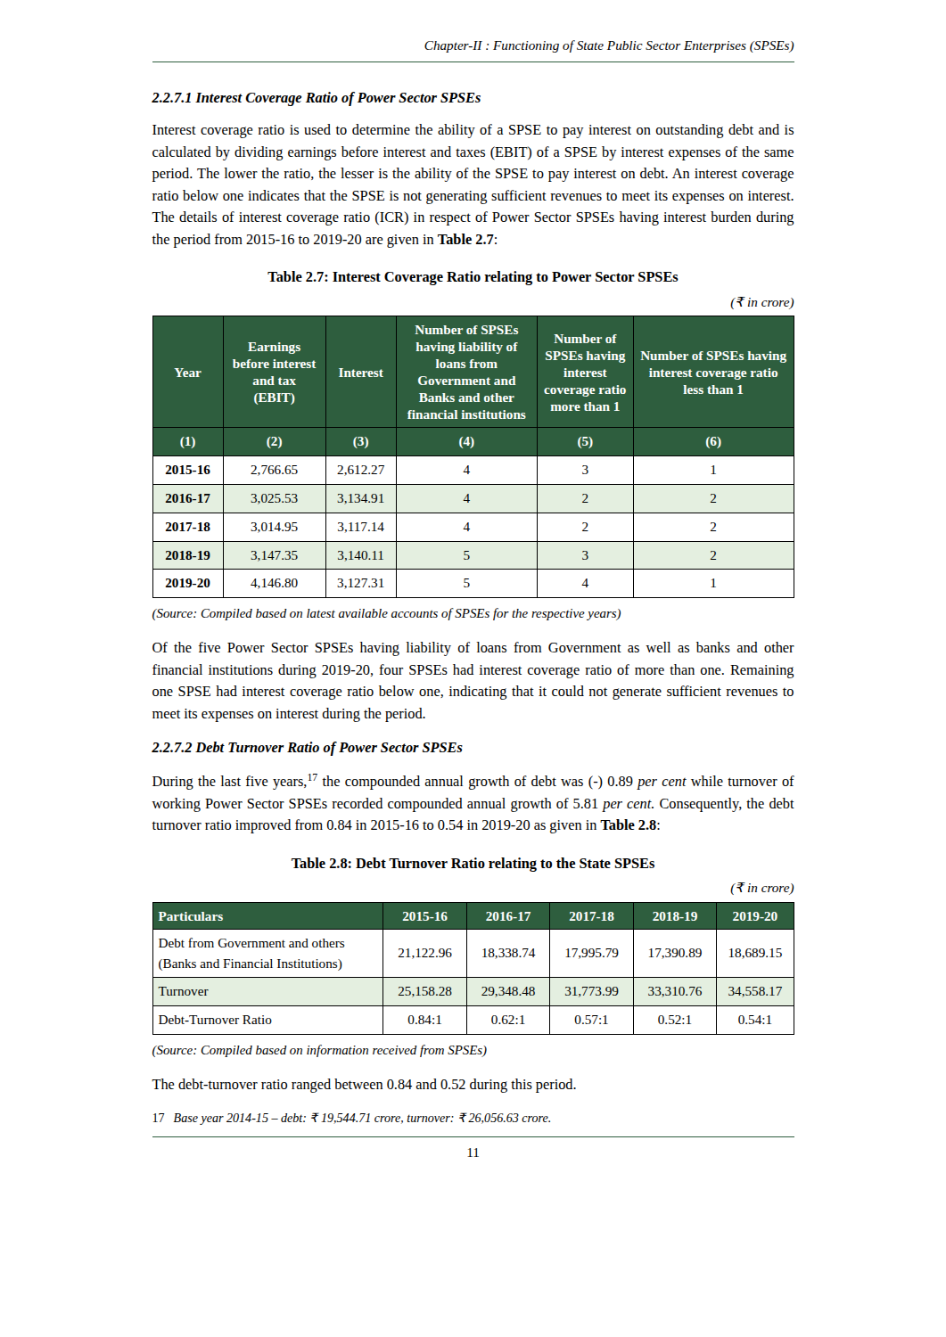Chapter-II : Functioning of State Public Sector Enterprises (SPSEs)
2.2.7.1 Interest Coverage Ratio of Power Sector SPSEs
Interest coverage ratio is used to determine the ability of a SPSE to pay interest on outstanding debt and is calculated by dividing earnings before interest and taxes (EBIT) of a SPSE by interest expenses of the same period. The lower the ratio, the lesser is the ability of the SPSE to pay interest on debt. An interest coverage ratio below one indicates that the SPSE is not generating sufficient revenues to meet its expenses on interest. The details of interest coverage ratio (ICR) in respect of Power Sector SPSEs having interest burden during the period from 2015-16 to 2019-20 are given in Table 2.7:
Table 2.7: Interest Coverage Ratio relating to Power Sector SPSEs
(₹ in crore)
| Year | Earnings before interest and tax (EBIT) | Interest | Number of SPSEs having liability of loans from Government and Banks and other financial institutions | Number of SPSEs having interest coverage ratio more than 1 | Number of SPSEs having interest coverage ratio less than 1 |
| --- | --- | --- | --- | --- | --- |
| (1) | (2) | (3) | (4) | (5) | (6) |
| 2015-16 | 2,766.65 | 2,612.27 | 4 | 3 | 1 |
| 2016-17 | 3,025.53 | 3,134.91 | 4 | 2 | 2 |
| 2017-18 | 3,014.95 | 3,117.14 | 4 | 2 | 2 |
| 2018-19 | 3,147.35 | 3,140.11 | 5 | 3 | 2 |
| 2019-20 | 4,146.80 | 3,127.31 | 5 | 4 | 1 |
(Source: Compiled based on latest available accounts of SPSEs for the respective years)
Of the five Power Sector SPSEs having liability of loans from Government as well as banks and other financial institutions during 2019-20, four SPSEs had interest coverage ratio of more than one. Remaining one SPSE had interest coverage ratio below one, indicating that it could not generate sufficient revenues to meet its expenses on interest during the period.
2.2.7.2 Debt Turnover Ratio of Power Sector SPSEs
During the last five years,17 the compounded annual growth of debt was (-) 0.89 per cent while turnover of working Power Sector SPSEs recorded compounded annual growth of 5.81 per cent. Consequently, the debt turnover ratio improved from 0.84 in 2015-16 to 0.54 in 2019-20 as given in Table 2.8:
Table 2.8: Debt Turnover Ratio relating to the State SPSEs
(₹ in crore)
| Particulars | 2015-16 | 2016-17 | 2017-18 | 2018-19 | 2019-20 |
| --- | --- | --- | --- | --- | --- |
| Debt from Government and others (Banks and Financial Institutions) | 21,122.96 | 18,338.74 | 17,995.79 | 17,390.89 | 18,689.15 |
| Turnover | 25,158.28 | 29,348.48 | 31,773.99 | 33,310.76 | 34,558.17 |
| Debt-Turnover Ratio | 0.84:1 | 0.62:1 | 0.57:1 | 0.52:1 | 0.54:1 |
(Source: Compiled based on information received from SPSEs)
The debt-turnover ratio ranged between 0.84 and 0.52 during this period.
17
Base year 2014-15 – debt: ₹ 19,544.71 crore, turnover: ₹ 26,056.63 crore.
11